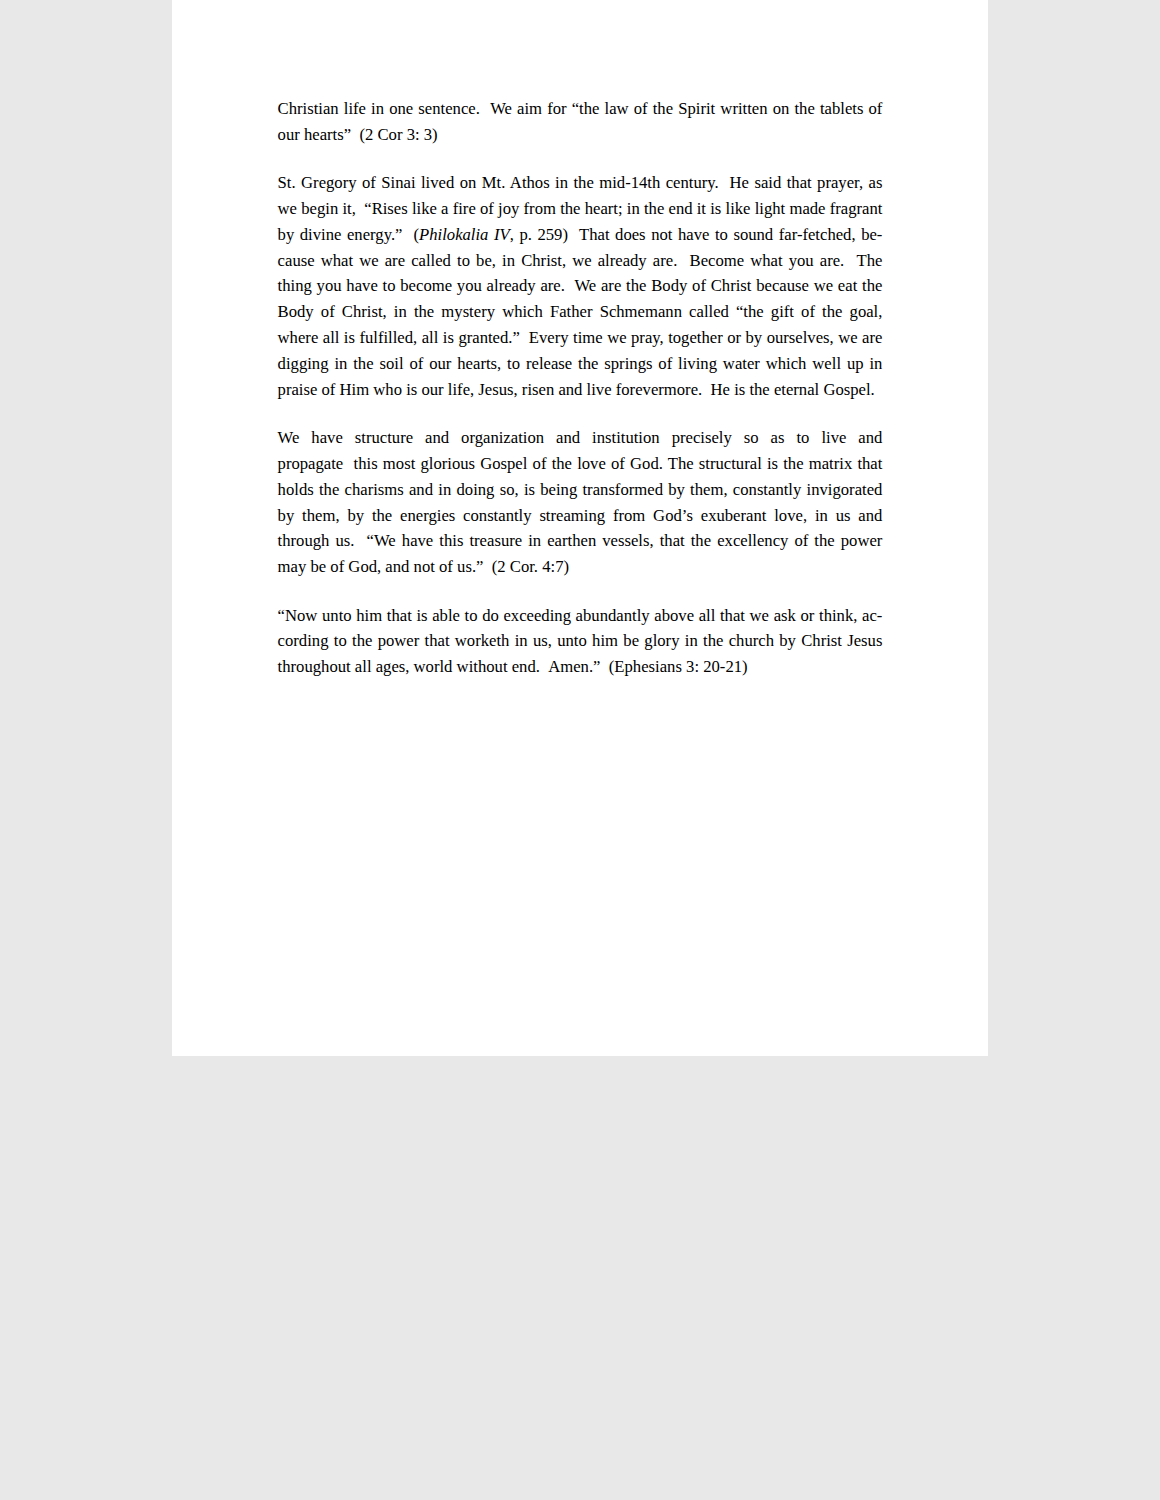Christian life in one sentence. We aim for “the law of the Spirit written on the tablets of our hearts” (2 Cor 3: 3)
St. Gregory of Sinai lived on Mt. Athos in the mid-14th century. He said that prayer, as we begin it, “Rises like a fire of joy from the heart; in the end it is like light made fragrant by divine energy.” (Philokalia IV, p. 259) That does not have to sound far-fetched, because what we are called to be, in Christ, we already are. Become what you are. The thing you have to become you already are. We are the Body of Christ because we eat the Body of Christ, in the mystery which Father Schmemann called “the gift of the goal, where all is fulfilled, all is granted.” Every time we pray, together or by ourselves, we are digging in the soil of our hearts, to release the springs of living water which well up in praise of Him who is our life, Jesus, risen and live forevermore. He is the eternal Gospel.
We have structure and organization and institution precisely so as to live and propagate this most glorious Gospel of the love of God. The structural is the matrix that holds the charisms and in doing so, is being transformed by them, constantly invigorated by them, by the energies constantly streaming from God’s exuberant love, in us and through us. “We have this treasure in earthen vessels, that the excellency of the power may be of God, and not of us.” (2 Cor. 4:7)
“Now unto him that is able to do exceeding abundantly above all that we ask or think, according to the power that worketh in us, unto him be glory in the church by Christ Jesus throughout all ages, world without end. Amen.” (Ephesians 3: 20-21)